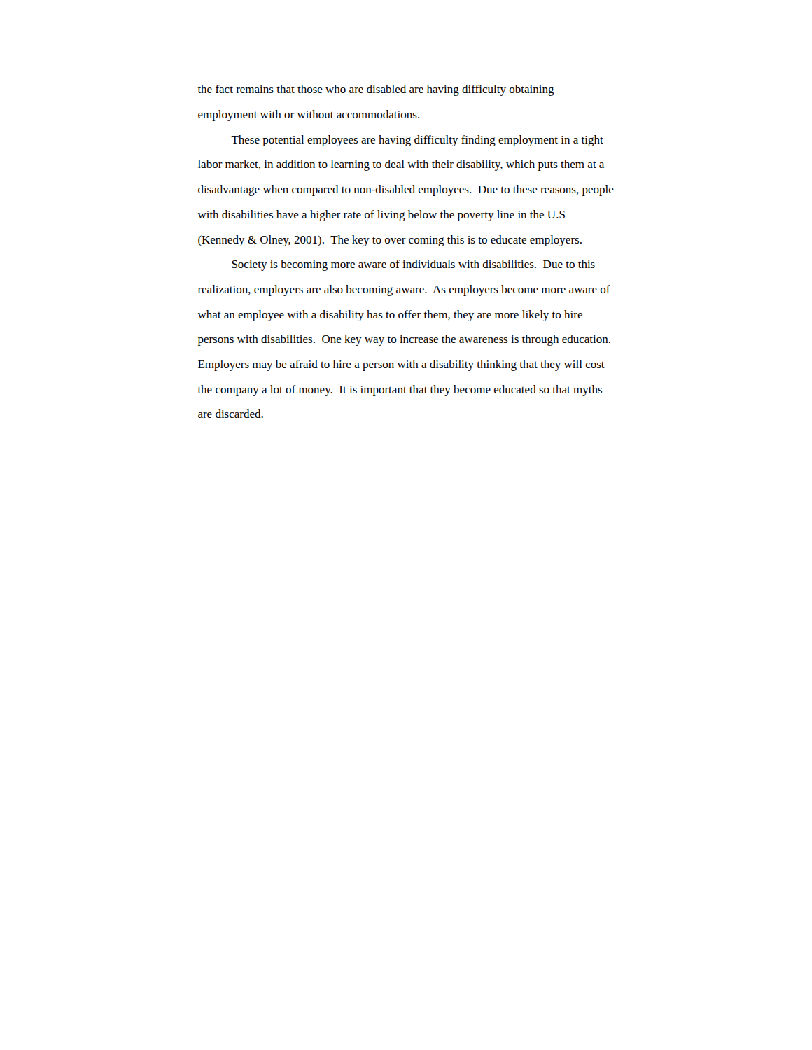the fact remains that those who are disabled are having difficulty obtaining employment with or without accommodations.
These potential employees are having difficulty finding employment in a tight labor market, in addition to learning to deal with their disability, which puts them at a disadvantage when compared to non-disabled employees. Due to these reasons, people with disabilities have a higher rate of living below the poverty line in the U.S (Kennedy & Olney, 2001). The key to over coming this is to educate employers.
Society is becoming more aware of individuals with disabilities. Due to this realization, employers are also becoming aware. As employers become more aware of what an employee with a disability has to offer them, they are more likely to hire persons with disabilities. One key way to increase the awareness is through education. Employers may be afraid to hire a person with a disability thinking that they will cost the company a lot of money. It is important that they become educated so that myths are discarded.